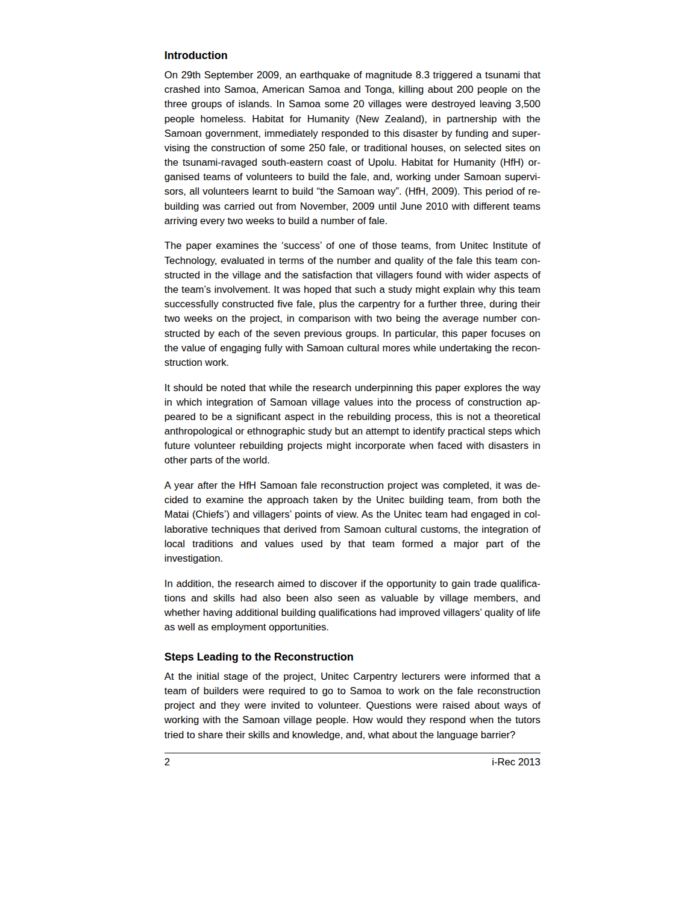Introduction
On 29th September 2009, an earthquake of magnitude 8.3 triggered a tsunami that crashed into Samoa, American Samoa and Tonga, killing about 200 people on the three groups of islands. In Samoa some 20 villages were destroyed leaving 3,500 people homeless. Habitat for Humanity (New Zealand), in partnership with the Samoan government, immediately responded to this disaster by funding and supervising the construction of some 250 fale, or traditional houses, on selected sites on the tsunami-ravaged south-eastern coast of Upolu. Habitat for Humanity (HfH) organised teams of volunteers to build the fale, and, working under Samoan supervisors, all volunteers learnt to build “the Samoan way”. (HfH, 2009). This period of rebuilding was carried out from November, 2009 until June 2010 with different teams arriving every two weeks to build a number of fale.
The paper examines the ‘success’ of one of those teams, from Unitec Institute of Technology, evaluated in terms of the number and quality of the fale this team constructed in the village and the satisfaction that villagers found with wider aspects of the team’s involvement. It was hoped that such a study might explain why this team successfully constructed five fale, plus the carpentry for a further three, during their two weeks on the project, in comparison with two being the average number constructed by each of the seven previous groups. In particular, this paper focuses on the value of engaging fully with Samoan cultural mores while undertaking the reconstruction work.
It should be noted that while the research underpinning this paper explores the way in which integration of Samoan village values into the process of construction appeared to be a significant aspect in the rebuilding process, this is not a theoretical anthropological or ethnographic study but an attempt to identify practical steps which future volunteer rebuilding projects might incorporate when faced with disasters in other parts of the world.
A year after the HfH Samoan fale reconstruction project was completed, it was decided to examine the approach taken by the Unitec building team, from both the Matai (Chiefs’) and villagers’ points of view. As the Unitec team had engaged in collaborative techniques that derived from Samoan cultural customs, the integration of local traditions and values used by that team formed a major part of the investigation.
In addition, the research aimed to discover if the opportunity to gain trade qualifications and skills had also been also seen as valuable by village members, and whether having additional building qualifications had improved villagers’ quality of life as well as employment opportunities.
Steps Leading to the Reconstruction
At the initial stage of the project, Unitec Carpentry lecturers were informed that a team of builders were required to go to Samoa to work on the fale reconstruction project and they were invited to volunteer. Questions were raised about ways of working with the Samoan village people. How would they respond when the tutors tried to share their skills and knowledge, and, what about the language barrier?
2 i-Rec 2013